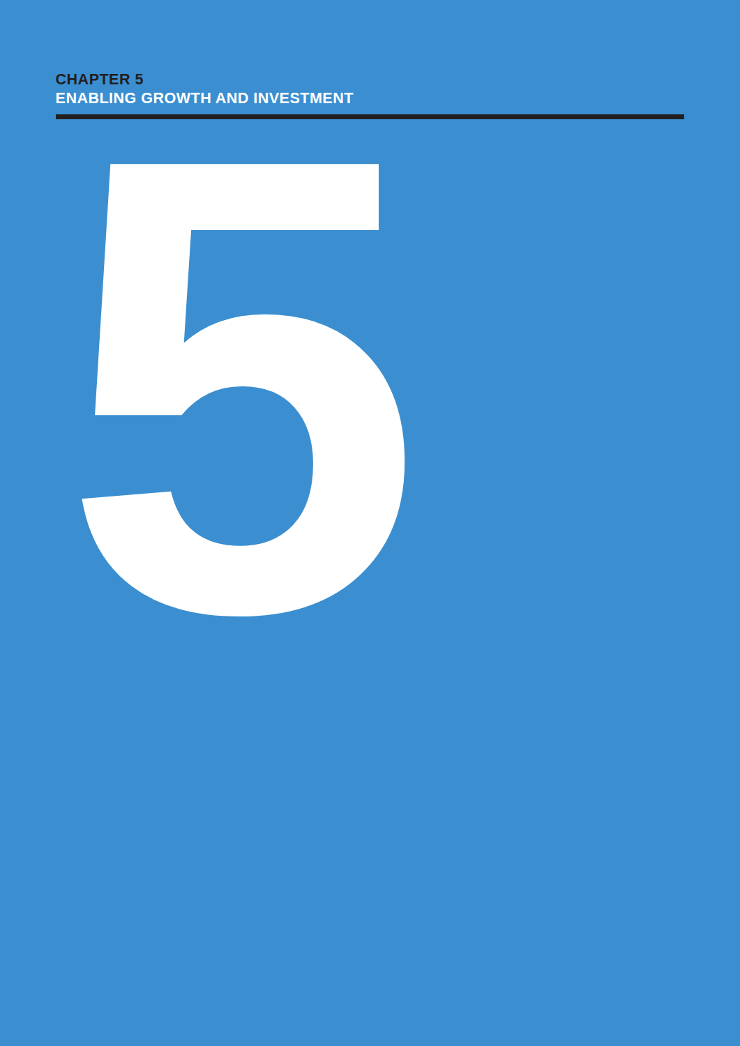CHAPTER 5
Enabling Growth and Investment
5